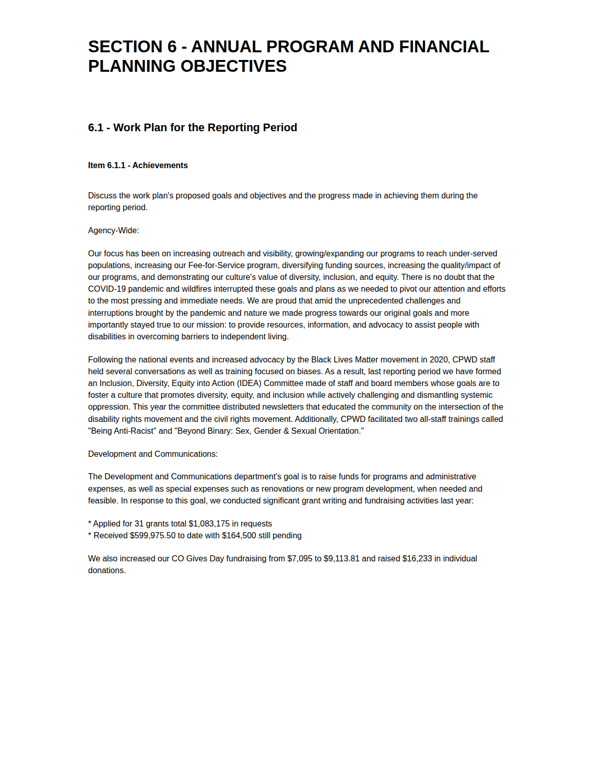SECTION 6 - ANNUAL PROGRAM AND FINANCIAL PLANNING OBJECTIVES
6.1 - Work Plan for the Reporting Period
Item 6.1.1 - Achievements
Discuss the work plan's proposed goals and objectives and the progress made in achieving them during the reporting period.
Agency-Wide:
Our focus has been on increasing outreach and visibility, growing/expanding our programs to reach under-served populations, increasing our Fee-for-Service program, diversifying funding sources, increasing the quality/impact of our programs, and demonstrating our culture's value of diversity, inclusion, and equity. There is no doubt that the COVID-19 pandemic and wildfires interrupted these goals and plans as we needed to pivot our attention and efforts to the most pressing and immediate needs. We are proud that amid the unprecedented challenges and interruptions brought by the pandemic and nature we made progress towards our original goals and more importantly stayed true to our mission: to provide resources, information, and advocacy to assist people with disabilities in overcoming barriers to independent living.
Following the national events and increased advocacy by the Black Lives Matter movement in 2020, CPWD staff held several conversations as well as training focused on biases. As a result, last reporting period we have formed an Inclusion, Diversity, Equity into Action (IDEA) Committee made of staff and board members whose goals are to foster a culture that promotes diversity, equity, and inclusion while actively challenging and dismantling systemic oppression. This year the committee distributed newsletters that educated the community on the intersection of the disability rights movement and the civil rights movement. Additionally, CPWD facilitated two all-staff trainings called "Being Anti-Racist" and "Beyond Binary: Sex, Gender & Sexual Orientation."
Development and Communications:
The Development and Communications department's goal is to raise funds for programs and administrative expenses, as well as special expenses such as renovations or new program development, when needed and feasible. In response to this goal, we conducted significant grant writing and fundraising activities last year:
* Applied for 31 grants total $1,083,175 in requests
* Received $599,975.50 to date with $164,500 still pending
We also increased our CO Gives Day fundraising from $7,095 to $9,113.81 and raised $16,233 in individual donations.